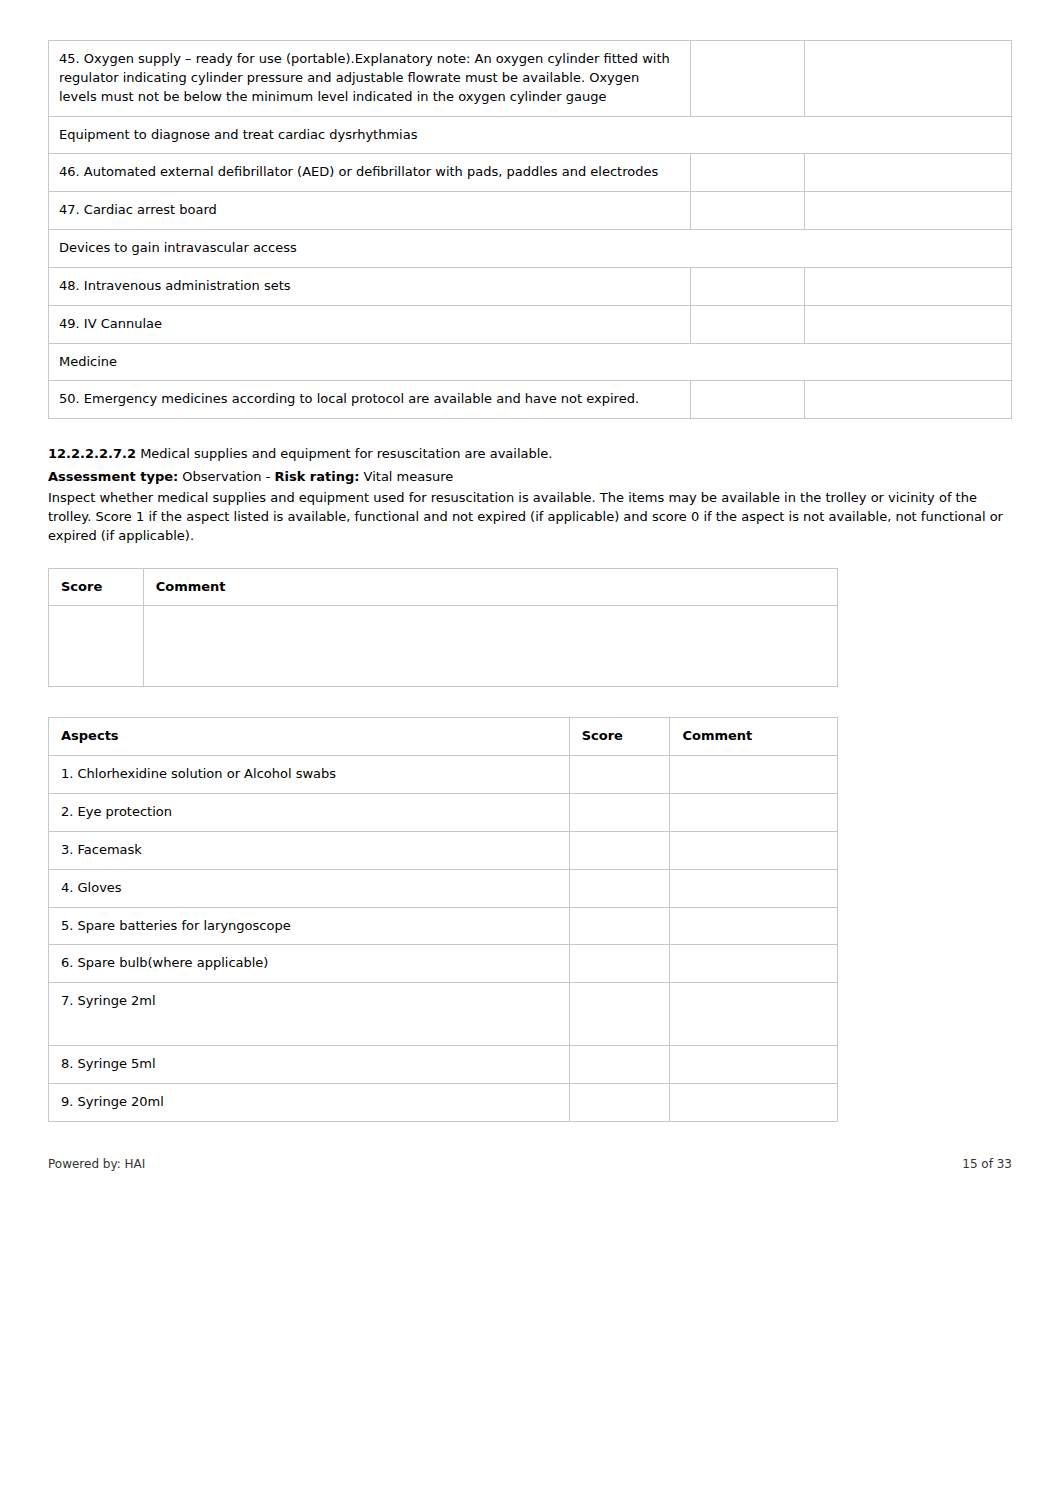| 45. Oxygen supply – ready for use (portable).Explanatory note: An oxygen cylinder fitted with regulator indicating cylinder pressure and adjustable flowrate must be available. Oxygen levels must not be below the minimum level indicated in the oxygen cylinder gauge | | |
| Equipment to diagnose and treat cardiac dysrhythmias |
| 46. Automated external defibrillator (AED) or defibrillator with pads, paddles and electrodes | | |
| 47. Cardiac arrest board | | |
| Devices to gain intravascular access |
| 48. Intravenous administration sets | | |
| 49. IV Cannulae | | |
| Medicine |
| 50. Emergency medicines according to local protocol are available and have not expired. | | |
12.2.2.2.7.2 Medical supplies and equipment for resuscitation are available.
Assessment type: Observation - Risk rating: Vital measure
Inspect whether medical supplies and equipment used for resuscitation is available. The items may be available in the trolley or vicinity of the trolley. Score 1 if the aspect listed is available, functional and not expired (if applicable) and score 0 if the aspect is not available, not functional or expired (if applicable).
| Score | Comment |
| --- | --- |
| Aspects | Score | Comment |
| --- | --- | --- |
| 1. Chlorhexidine solution or Alcohol swabs | | |
| 2. Eye protection | | |
| 3. Facemask | | |
| 4. Gloves | | |
| 5. Spare batteries for laryngoscope | | |
| 6. Spare bulb(where applicable) | | |
| 7. Syringe 2ml | | |
| 8. Syringe 5ml | | |
| 9. Syringe 20ml | | |
Powered by: HAI 15 of 33